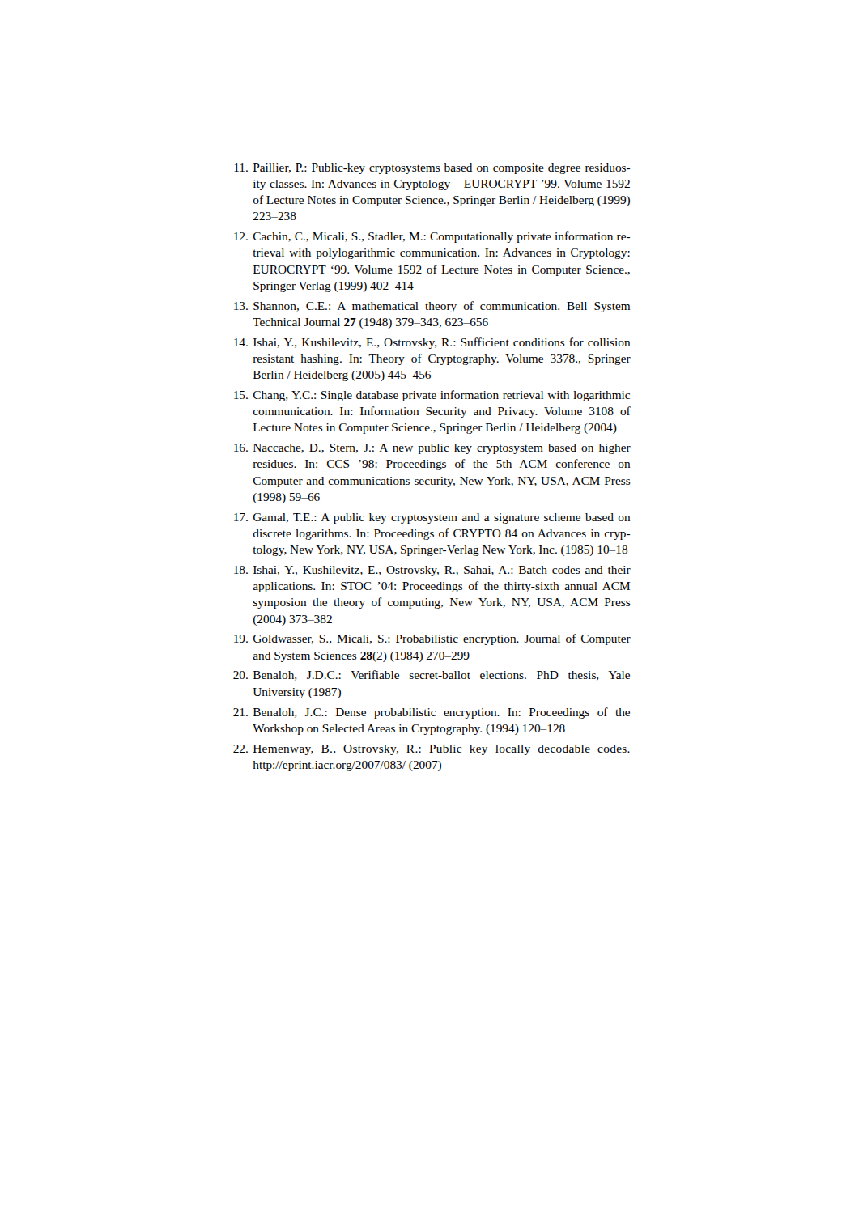Paillier, P.: Public-key cryptosystems based on composite degree residuosity classes. In: Advances in Cryptology – EUROCRYPT ’99. Volume 1592 of Lecture Notes in Computer Science., Springer Berlin / Heidelberg (1999) 223–238
Cachin, C., Micali, S., Stadler, M.: Computationally private information retrieval with polylogarithmic communication. In: Advances in Cryptology: EUROCRYPT ‘99. Volume 1592 of Lecture Notes in Computer Science., Springer Verlag (1999) 402–414
Shannon, C.E.: A mathematical theory of communication. Bell System Technical Journal 27 (1948) 379–343, 623–656
Ishai, Y., Kushilevitz, E., Ostrovsky, R.: Sufficient conditions for collision resistant hashing. In: Theory of Cryptography. Volume 3378., Springer Berlin / Heidelberg (2005) 445–456
Chang, Y.C.: Single database private information retrieval with logarithmic communication. In: Information Security and Privacy. Volume 3108 of Lecture Notes in Computer Science., Springer Berlin / Heidelberg (2004)
Naccache, D., Stern, J.: A new public key cryptosystem based on higher residues. In: CCS ’98: Proceedings of the 5th ACM conference on Computer and communications security, New York, NY, USA, ACM Press (1998) 59–66
Gamal, T.E.: A public key cryptosystem and a signature scheme based on discrete logarithms. In: Proceedings of CRYPTO 84 on Advances in cryptology, New York, NY, USA, Springer-Verlag New York, Inc. (1985) 10–18
Ishai, Y., Kushilevitz, E., Ostrovsky, R., Sahai, A.: Batch codes and their applications. In: STOC ’04: Proceedings of the thirty-sixth annual ACM symposion the theory of computing, New York, NY, USA, ACM Press (2004) 373–382
Goldwasser, S., Micali, S.: Probabilistic encryption. Journal of Computer and System Sciences 28(2) (1984) 270–299
Benaloh, J.D.C.: Verifiable secret-ballot elections. PhD thesis, Yale University (1987)
Benaloh, J.C.: Dense probabilistic encryption. In: Proceedings of the Workshop on Selected Areas in Cryptography. (1994) 120–128
Hemenway, B., Ostrovsky, R.: Public key locally decodable codes. http://eprint.iacr.org/2007/083/ (2007)